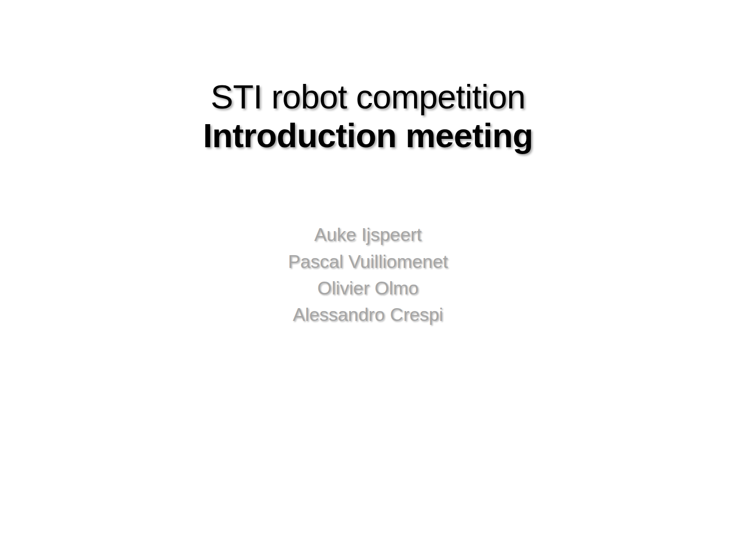STI robot competition Introduction meeting
Auke Ijspeert
Pascal Vuilliomenet
Olivier Olmo
Alessandro Crespi